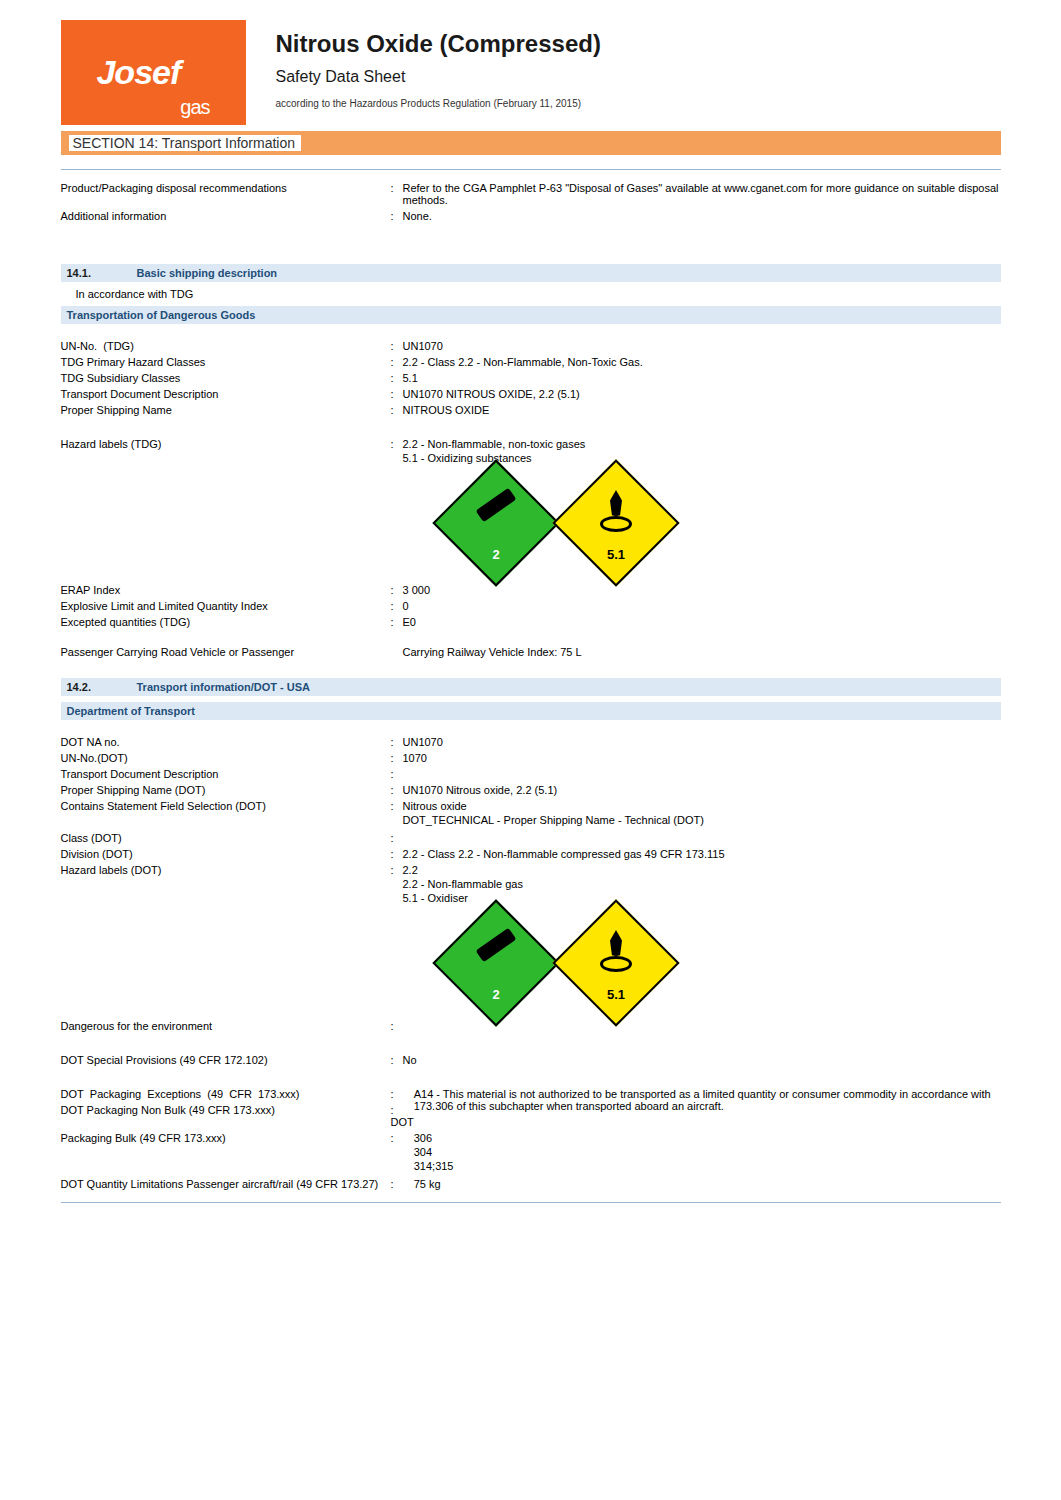Josef gas
Nitrous Oxide (Compressed)
Safety Data Sheet
according to the Hazardous Products Regulation (February 11, 2015)
SECTION 14: Transport Information
| Product/Packaging disposal recommendations | : | Refer to the CGA Pamphlet P-63 "Disposal of Gases" available at www.cganet.com for more guidance on suitable disposal methods. |
| Additional information | : | None. |
14.1. Basic shipping description
In accordance with TDG
Transportation of Dangerous Goods
| UN-No. (TDG) | : | UN1070 |
| TDG Primary Hazard Classes | : | 2.2 - Class 2.2 - Non-Flammable, Non-Toxic Gas. |
| TDG Subsidiary Classes | : | 5.1 |
| Transport Document Description | : | UN1070 NITROUS OXIDE, 2.2 (5.1) |
| Proper Shipping Name | : | NITROUS OXIDE |
| Hazard labels (TDG) | : | 2.2 - Non-flammable, non-toxic gases 5.1 - Oxidizing substances |
2
5.1
| ERAP Index | : | 3 000 |
| Explosive Limit and Limited Quantity Index | : | 0 |
| Excepted quantities (TDG) | : | E0 |
| Passenger Carrying Road Vehicle or Passenger | | Carrying Railway Vehicle Index: 75 L |
14.2. Transport information/DOT - USA
Department of Transport
| DOT NA no. | : | UN1070 |
| UN-No.(DOT) | : | 1070 |
| Transport Document Description | : | |
| Proper Shipping Name (DOT) | : | UN1070 Nitrous oxide, 2.2 (5.1) |
| Contains Statement Field Selection (DOT) | : | Nitrous oxide DOT_TECHNICAL - Proper Shipping Name - Technical (DOT) |
| Class (DOT) | : | |
| Division (DOT) | : | 2.2 - Class 2.2 - Non-flammable compressed gas 49 CFR 173.115 |
| Hazard labels (DOT) | : | 2.2 2.2 - Non-flammable gas 5.1 - Oxidiser |
2
5.1
| Dangerous for the environment | : | |
| DOT Special Provisions (49 CFR 172.102) | : | No |
| DOT Packaging Exceptions (49 CFR 173.xxx) | : | A14 - This material is not authorized to be transported as a limited quantity or consumer commodity in accordance with 173.306 of this subchapter when transported aboard an aircraft. |
| DOT Packaging Non Bulk (49 CFR 173.xxx) | : DOT |
| Packaging Bulk (49 CFR 173.xxx) | : | 306 304 314;315 |
| DOT Quantity Limitations Passenger aircraft/rail (49 CFR 173.27) | : | 75 kg |